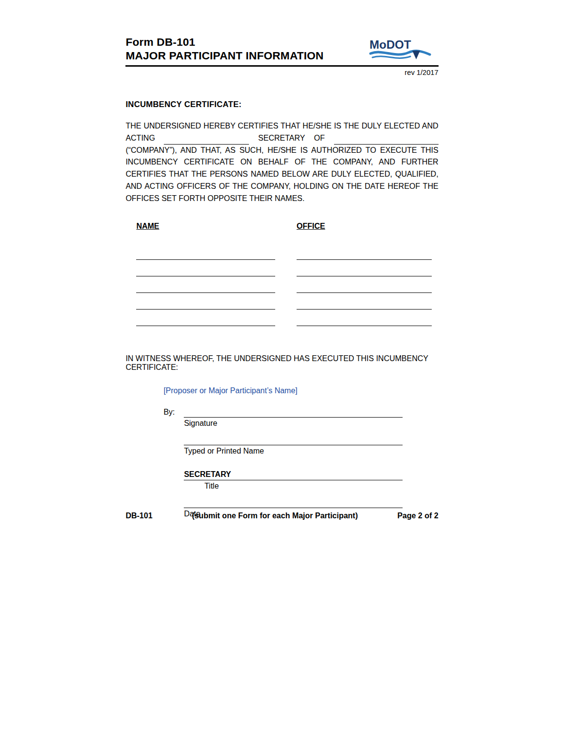Form DB-101
MAJOR PARTICIPANT INFORMATION
MoDOT
rev 1/2017
INCUMBENCY CERTIFICATE:
THE UNDERSIGNED HEREBY CERTIFIES THAT HE/SHE IS THE DULY ELECTED AND ACTING SECRETARY OF (“COMPANY”), AND THAT, AS SUCH, HE/SHE IS AUTHORIZED TO EXECUTE THIS INCUMBENCY CERTIFICATE ON BEHALF OF THE COMPANY, AND FURTHER CERTIFIES THAT THE PERSONS NAMED BELOW ARE DULY ELECTED, QUALIFIED, AND ACTING OFFICERS OF THE COMPANY, HOLDING ON THE DATE HEREOF THE OFFICES SET FORTH OPPOSITE THEIR NAMES.
| NAME | OFFICE |
| --- | --- |
IN WITNESS WHEREOF, THE UNDERSIGNED HAS EXECUTED THIS INCUMBENCY CERTIFICATE:
[Proposer or Major Participant’s Name]
By:
Signature
Typed or Printed Name
SECRETARY
Title
Date
DB-101
(submit one Form for each Major Participant)
Page 2 of 2